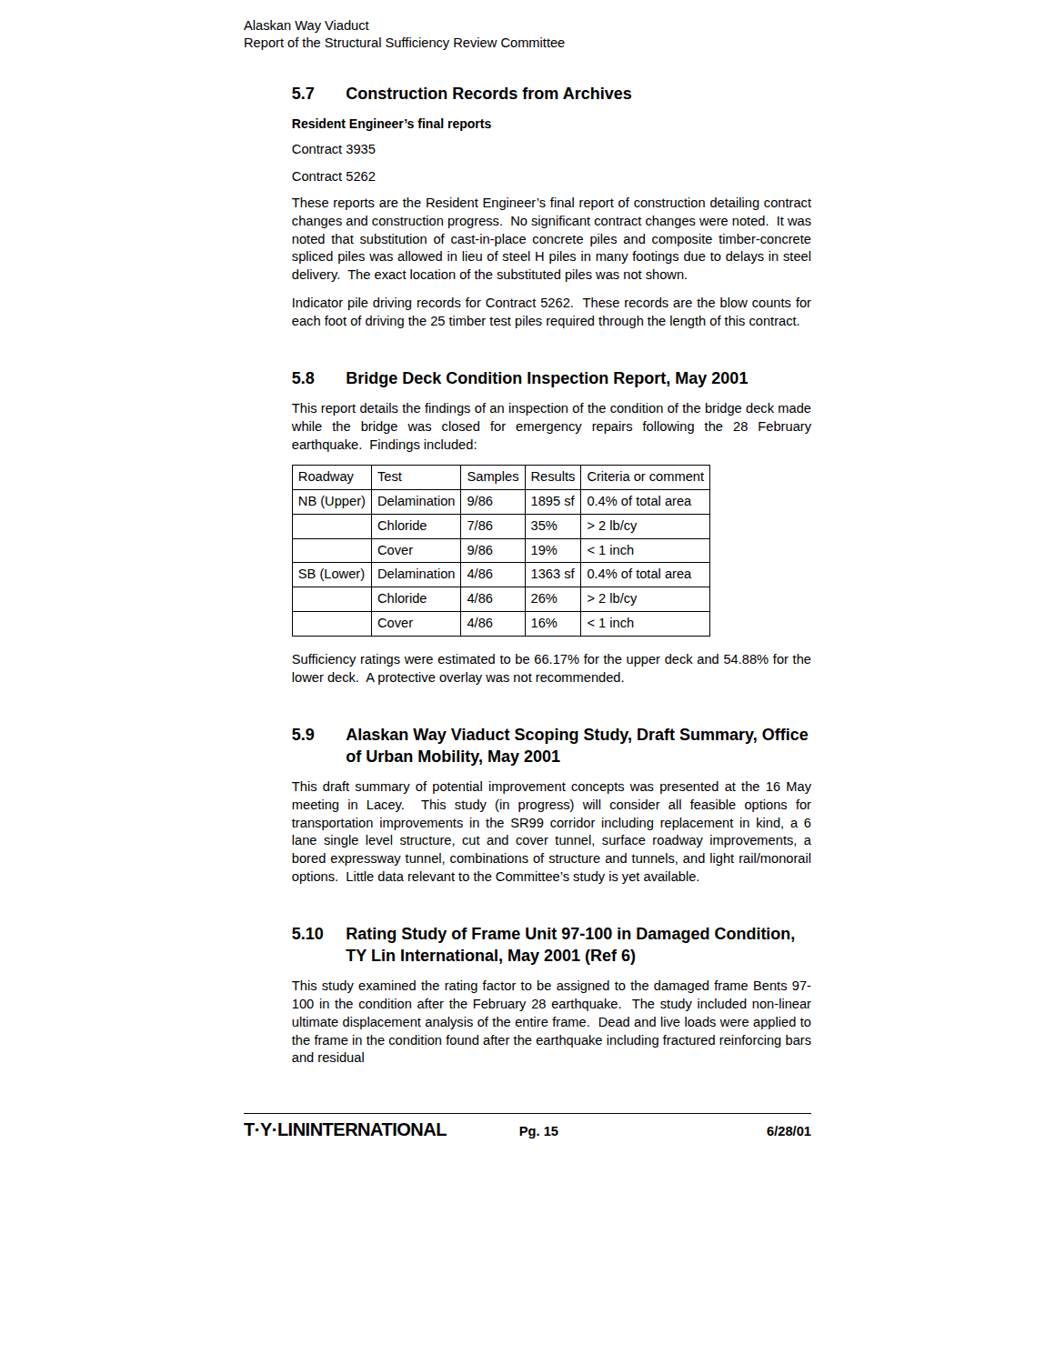Alaskan Way Viaduct
Report of the Structural Sufficiency Review Committee
5.7
Construction Records from Archives
Resident Engineer’s final reports
Contract 3935
Contract 5262
These reports are the Resident Engineer’s final report of construction detailing contract changes and construction progress. No significant contract changes were noted. It was noted that substitution of cast-in-place concrete piles and composite timber-concrete spliced piles was allowed in lieu of steel H piles in many footings due to delays in steel delivery. The exact location of the substituted piles was not shown.
Indicator pile driving records for Contract 5262. These records are the blow counts for each foot of driving the 25 timber test piles required through the length of this contract.
5.8
Bridge Deck Condition Inspection Report, May 2001
This report details the findings of an inspection of the condition of the bridge deck made while the bridge was closed for emergency repairs following the 28 February earthquake. Findings included:
| Roadway | Test | Samples | Results | Criteria or comment |
| NB (Upper) | Delamination | 9/86 | 1895 sf | 0.4% of total area |
| | Chloride | 7/86 | 35% | > 2 lb/cy |
| | Cover | 9/86 | 19% | < 1 inch |
| SB (Lower) | Delamination | 4/86 | 1363 sf | 0.4% of total area |
| | Chloride | 4/86 | 26% | > 2 lb/cy |
| | Cover | 4/86 | 16% | < 1 inch |
Sufficiency ratings were estimated to be 66.17% for the upper deck and 54.88% for the lower deck. A protective overlay was not recommended.
5.9
Alaskan Way Viaduct Scoping Study, Draft Summary, Office of Urban Mobility, May 2001
This draft summary of potential improvement concepts was presented at the 16 May meeting in Lacey. This study (in progress) will consider all feasible options for transportation improvements in the SR99 corridor including replacement in kind, a 6 lane single level structure, cut and cover tunnel, surface roadway improvements, a bored expressway tunnel, combinations of structure and tunnels, and light rail/monorail options. Little data relevant to the Committee’s study is yet available.
5.10
Rating Study of Frame Unit 97-100 in Damaged Condition, TY Lin International, May 2001 (Ref 6)
This study examined the rating factor to be assigned to the damaged frame Bents 97-100 in the condition after the February 28 earthquake. The study included non-linear ultimate displacement analysis of the entire frame. Dead and live loads were applied to the frame in the condition found after the earthquake including fractured reinforcing bars and residual
T·Y·LININTERNATIONAL
Pg. 15
6/28/01